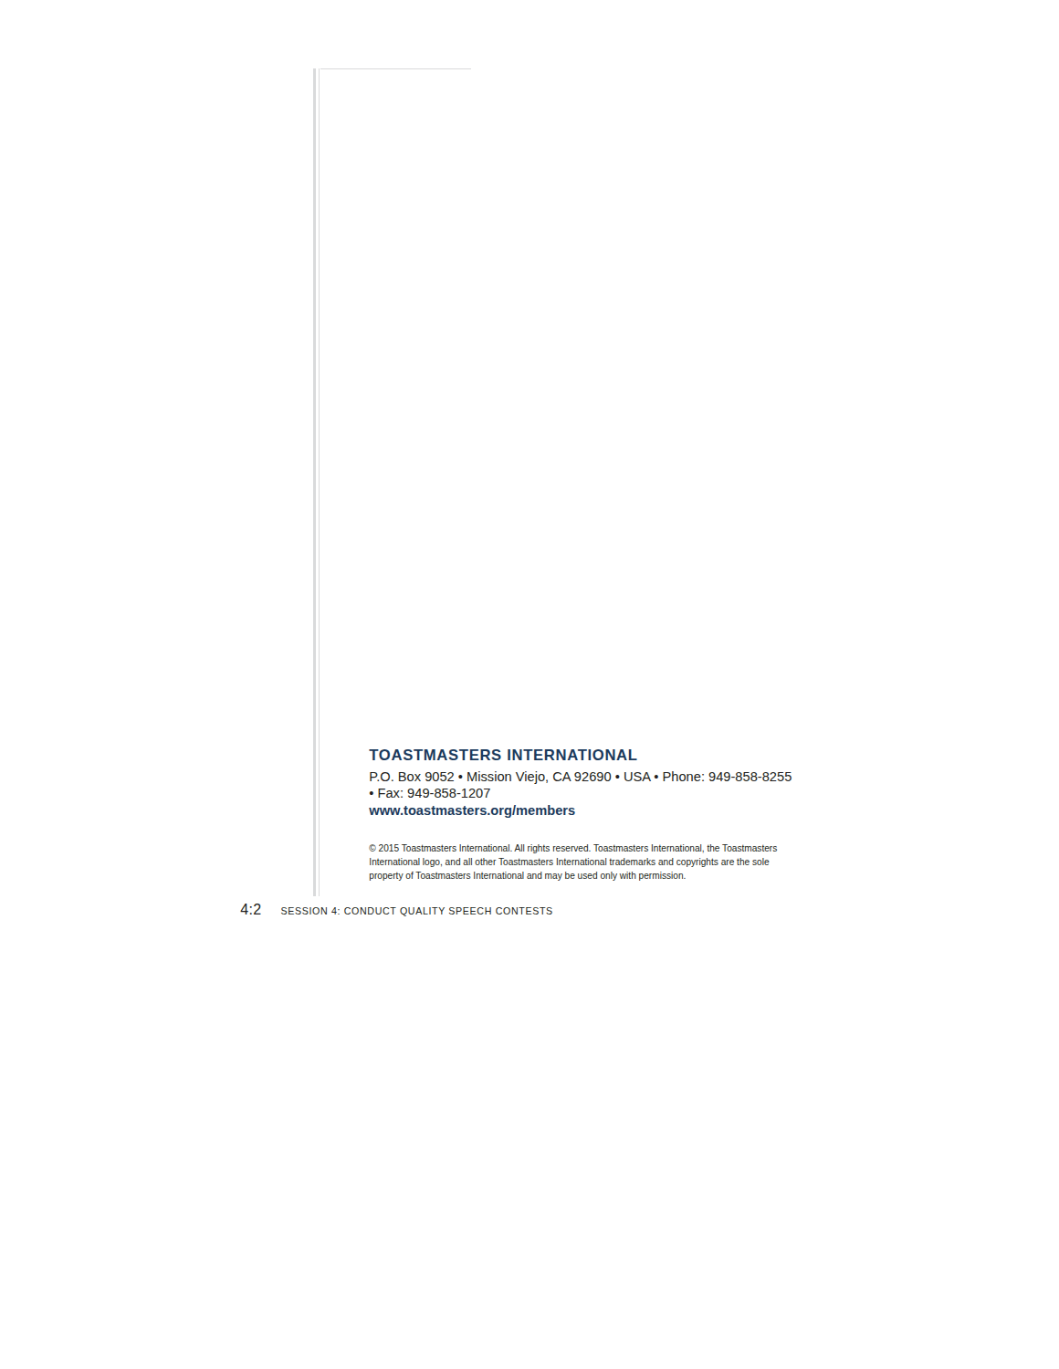Toastmasters International
P.O. Box 9052 • Mission Viejo, CA 92690 • USA • Phone: 949-858-8255 • Fax: 949-858-1207
www.toastmasters.org/members
© 2015 Toastmasters International. All rights reserved. Toastmasters International, the Toastmasters International logo, and all other Toastmasters International trademarks and copyrights are the sole property of Toastmasters International and may be used only with permission.
4:2 Session 4: Conduct Quality Speech Contests